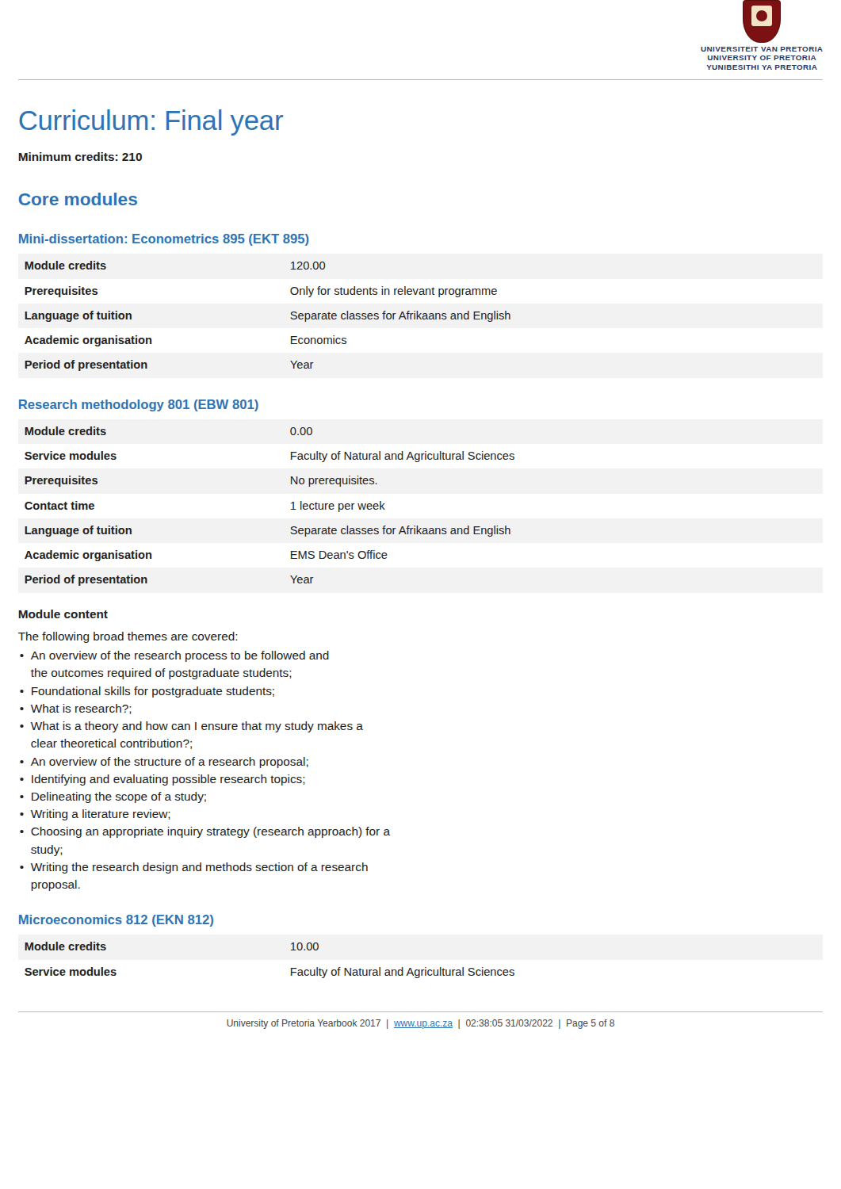Universiteit van Pretoria University of Pretoria Yunibesithi ya Pretoria
Curriculum: Final year
Minimum credits: 210
Core modules
Mini-dissertation: Econometrics 895 (EKT 895)
| Module credits | 120.00 |
| Prerequisites | Only for students in relevant programme |
| Language of tuition | Separate classes for Afrikaans and English |
| Academic organisation | Economics |
| Period of presentation | Year |
Research methodology 801 (EBW 801)
| Module credits | 0.00 |
| Service modules | Faculty of Natural and Agricultural Sciences |
| Prerequisites | No prerequisites. |
| Contact time | 1 lecture per week |
| Language of tuition | Separate classes for Afrikaans and English |
| Academic organisation | EMS Dean's Office |
| Period of presentation | Year |
Module content
The following broad themes are covered:
An overview of the research process to be followed andthe outcomes required of postgraduate students;
Foundational skills for postgraduate students;
What is research?;
What is a theory and how can I ensure that my study makes aclear theoretical contribution?;
An overview of the structure of a research proposal;
Identifying and evaluating possible research topics;
Delineating the scope of a study;
Writing a literature review;
Choosing an appropriate inquiry strategy (research approach) for astudy;
Writing the research design and methods section of a researchproposal.
Microeconomics 812 (EKN 812)
| Module credits | 10.00 |
| Service modules | Faculty of Natural and Agricultural Sciences |
University of Pretoria Yearbook 2017 | www.up.ac.za | 02:38:05 31/03/2022 | Page 5 of 8